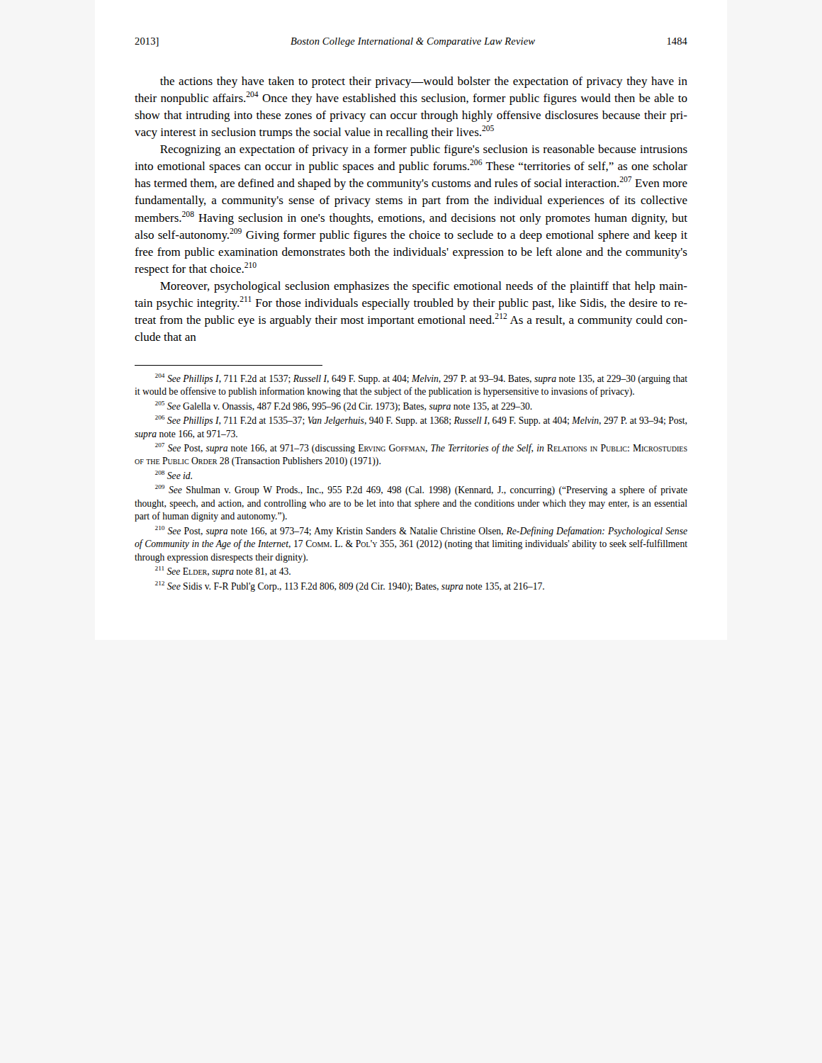2013] Boston College International & Comparative Law Review 1484
the actions they have taken to protect their privacy—would bolster the expectation of privacy they have in their nonpublic affairs.204 Once they have established this seclusion, former public figures would then be able to show that intruding into these zones of privacy can occur through highly offensive disclosures because their privacy interest in seclusion trumps the social value in recalling their lives.205
Recognizing an expectation of privacy in a former public figure's seclusion is reasonable because intrusions into emotional spaces can occur in public spaces and public forums.206 These “territories of self,” as one scholar has termed them, are defined and shaped by the community's customs and rules of social interaction.207 Even more fundamentally, a community's sense of privacy stems in part from the individual experiences of its collective members.208 Having seclusion in one's thoughts, emotions, and decisions not only promotes human dignity, but also self-autonomy.209 Giving former public figures the choice to seclude to a deep emotional sphere and keep it free from public examination demonstrates both the individuals' expression to be left alone and the community's respect for that choice.210
Moreover, psychological seclusion emphasizes the specific emotional needs of the plaintiff that help maintain psychic integrity.211 For those individuals especially troubled by their public past, like Sidis, the desire to retreat from the public eye is arguably their most important emotional need.212 As a result, a community could conclude that an
204 See Phillips I, 711 F.2d at 1537; Russell I, 649 F. Supp. at 404; Melvin, 297 P. at 93–94. Bates, supra note 135, at 229–30 (arguing that it would be offensive to publish information knowing that the subject of the publication is hypersensitive to invasions of privacy).
205 See Galella v. Onassis, 487 F.2d 986, 995–96 (2d Cir. 1973); Bates, supra note 135, at 229–30.
206 See Phillips I, 711 F.2d at 1535–37; Van Jelgerhuis, 940 F. Supp. at 1368; Russell I, 649 F. Supp. at 404; Melvin, 297 P. at 93–94; Post, supra note 166, at 971–73.
207 See Post, supra note 166, at 971–73 (discussing Erving Goffman, The Territories of the Self, in Relations in Public: Microstudies of the Public Order 28 (Transaction Publishers 2010) (1971)).
208 See id.
209 See Shulman v. Group W Prods., Inc., 955 P.2d 469, 498 (Cal. 1998) (Kennard, J., concurring) (“Preserving a sphere of private thought, speech, and action, and controlling who are to be let into that sphere and the conditions under which they may enter, is an essential part of human dignity and autonomy.”).
210 See Post, supra note 166, at 973–74; Amy Kristin Sanders & Natalie Christine Olsen, Re-Defining Defamation: Psychological Sense of Community in the Age of the Internet, 17 Comm. L. & Pol'y 355, 361 (2012) (noting that limiting individuals' ability to seek self-fulfillment through expression disrespects their dignity).
211 See Elder, supra note 81, at 43.
212 See Sidis v. F-R Publ'g Corp., 113 F.2d 806, 809 (2d Cir. 1940); Bates, supra note 135, at 216–17.